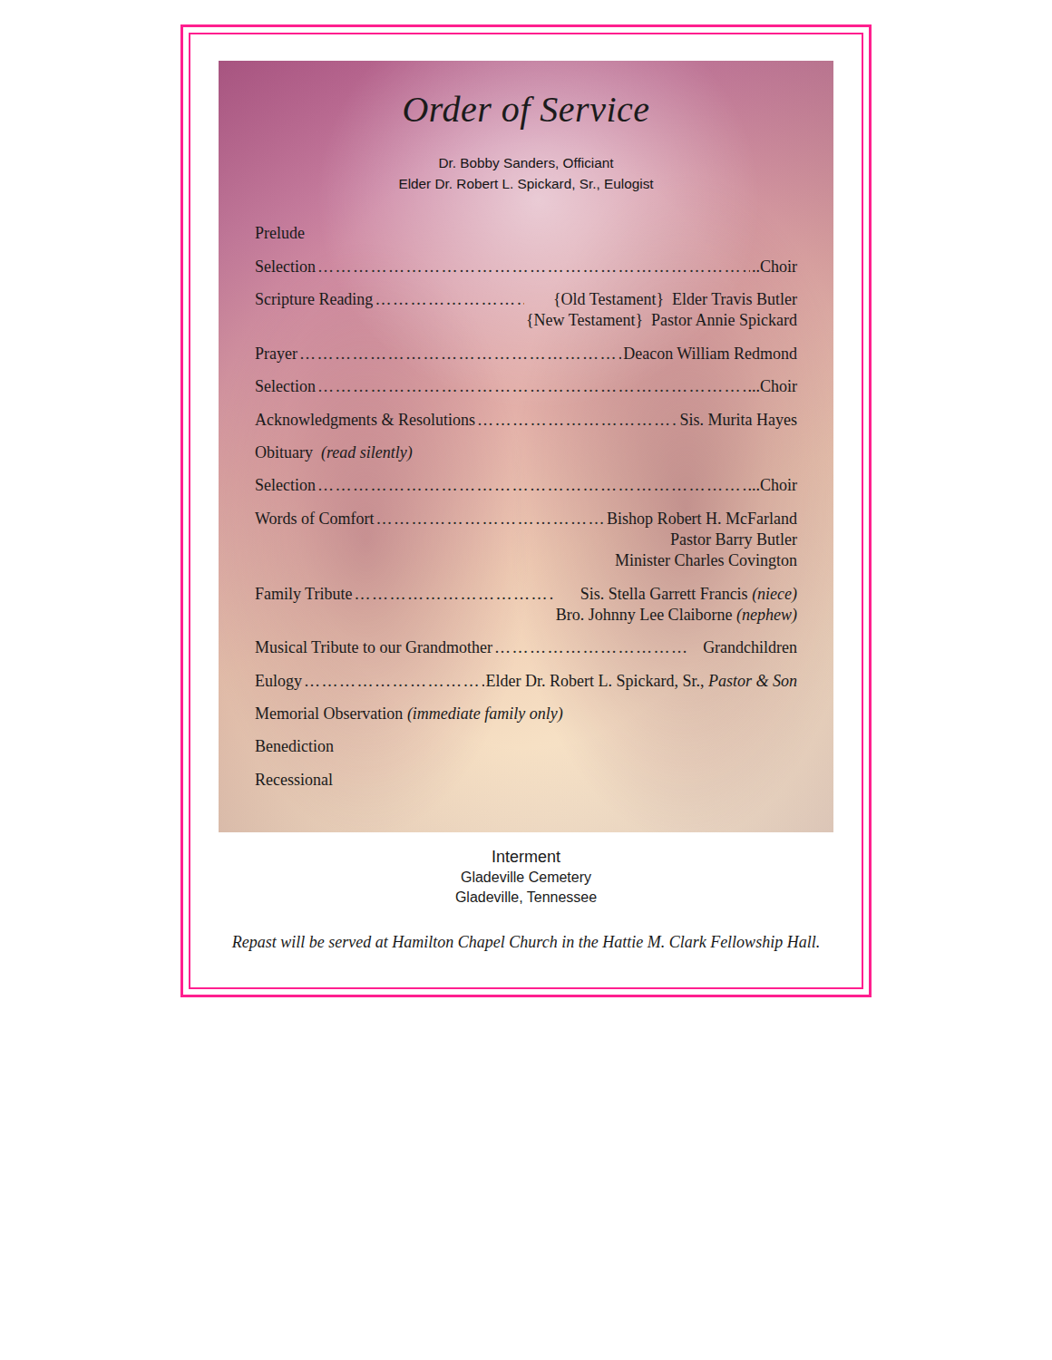Order of Service
Dr. Bobby Sanders, Officiant
Elder Dr. Robert L. Spickard, Sr., Eulogist
Prelude
Selection …………………………………………………………………………… ..Choir
Scripture Reading ……………………………......... {Old Testament} Elder Travis Butler {New Testament} Pastor Annie Spickard
Prayer …………………………………………………………… Deacon William Redmond
Selection ………………………………………………………………………… ...Choir
Acknowledgments & Resolutions ………………………………………… Sis. Murita Hayes
Obituary (read silently)
Selection ………………………………………………………………………… ...Choir
Words of Comfort ……………………………………..... Bishop Robert H. McFarland Pastor Barry Butler Minister Charles Covington
Family Tribute ……………………………………………..... Sis. Stella Garrett Francis (niece) Bro. Johnny Lee Claiborne (nephew)
Musical Tribute to our Grandmother …………………………… …… Grandchildren
Eulogy ……………………………………..... Elder Dr. Robert L. Spickard, Sr., Pastor & Son
Memorial Observation (immediate family only)
Benediction
Recessional
Interment
Gladeville Cemetery
Gladeville, Tennessee
Repast will be served at Hamilton Chapel Church in the Hattie M. Clark Fellowship Hall.